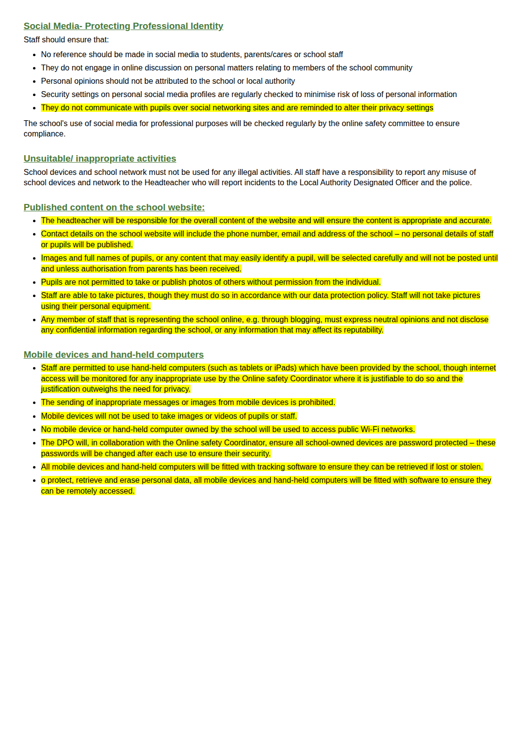Social Media- Protecting Professional Identity
Staff should ensure that:
No reference should be made in social media to students, parents/cares or school staff
They do not engage in online discussion on personal matters relating to members of the school community
Personal opinions should not be attributed to the school or local authority
Security settings on personal social media profiles are regularly checked to minimise risk of loss of personal information
They do not communicate with pupils over social networking sites and are reminded to alter their privacy settings
The school's use of social media for professional purposes will be checked regularly by the online safety committee to ensure compliance.
Unsuitable/ inappropriate activities
School devices and school network must not be used for any illegal activities. All staff have a responsibility to report any misuse of school devices and network to the Headteacher who will report incidents to the Local Authority Designated Officer and the police.
Published content on the school website:
The headteacher will be responsible for the overall content of the website and will ensure the content is appropriate and accurate.
Contact details on the school website will include the phone number, email and address of the school – no personal details of staff or pupils will be published.
Images and full names of pupils, or any content that may easily identify a pupil, will be selected carefully and will not be posted until and unless authorisation from parents has been received.
Pupils are not permitted to take or publish photos of others without permission from the individual.
Staff are able to take pictures, though they must do so in accordance with our data protection policy. Staff will not take pictures using their personal equipment.
Any member of staff that is representing the school online, e.g. through blogging, must express neutral opinions and not disclose any confidential information regarding the school, or any information that may affect its reputability.
Mobile devices and hand-held computers
Staff are permitted to use hand-held computers (such as tablets or iPads) which have been provided by the school, though internet access will be monitored for any inappropriate use by the Online safety Coordinator where it is justifiable to do so and the justification outweighs the need for privacy.
The sending of inappropriate messages or images from mobile devices is prohibited.
Mobile devices will not be used to take images or videos of pupils or staff.
No mobile device or hand-held computer owned by the school will be used to access public Wi-Fi networks.
The DPO will, in collaboration with the Online safety Coordinator, ensure all school-owned devices are password protected – these passwords will be changed after each use to ensure their security.
All mobile devices and hand-held computers will be fitted with tracking software to ensure they can be retrieved if lost or stolen.
o protect, retrieve and erase personal data, all mobile devices and hand-held computers will be fitted with software to ensure they can be remotely accessed.